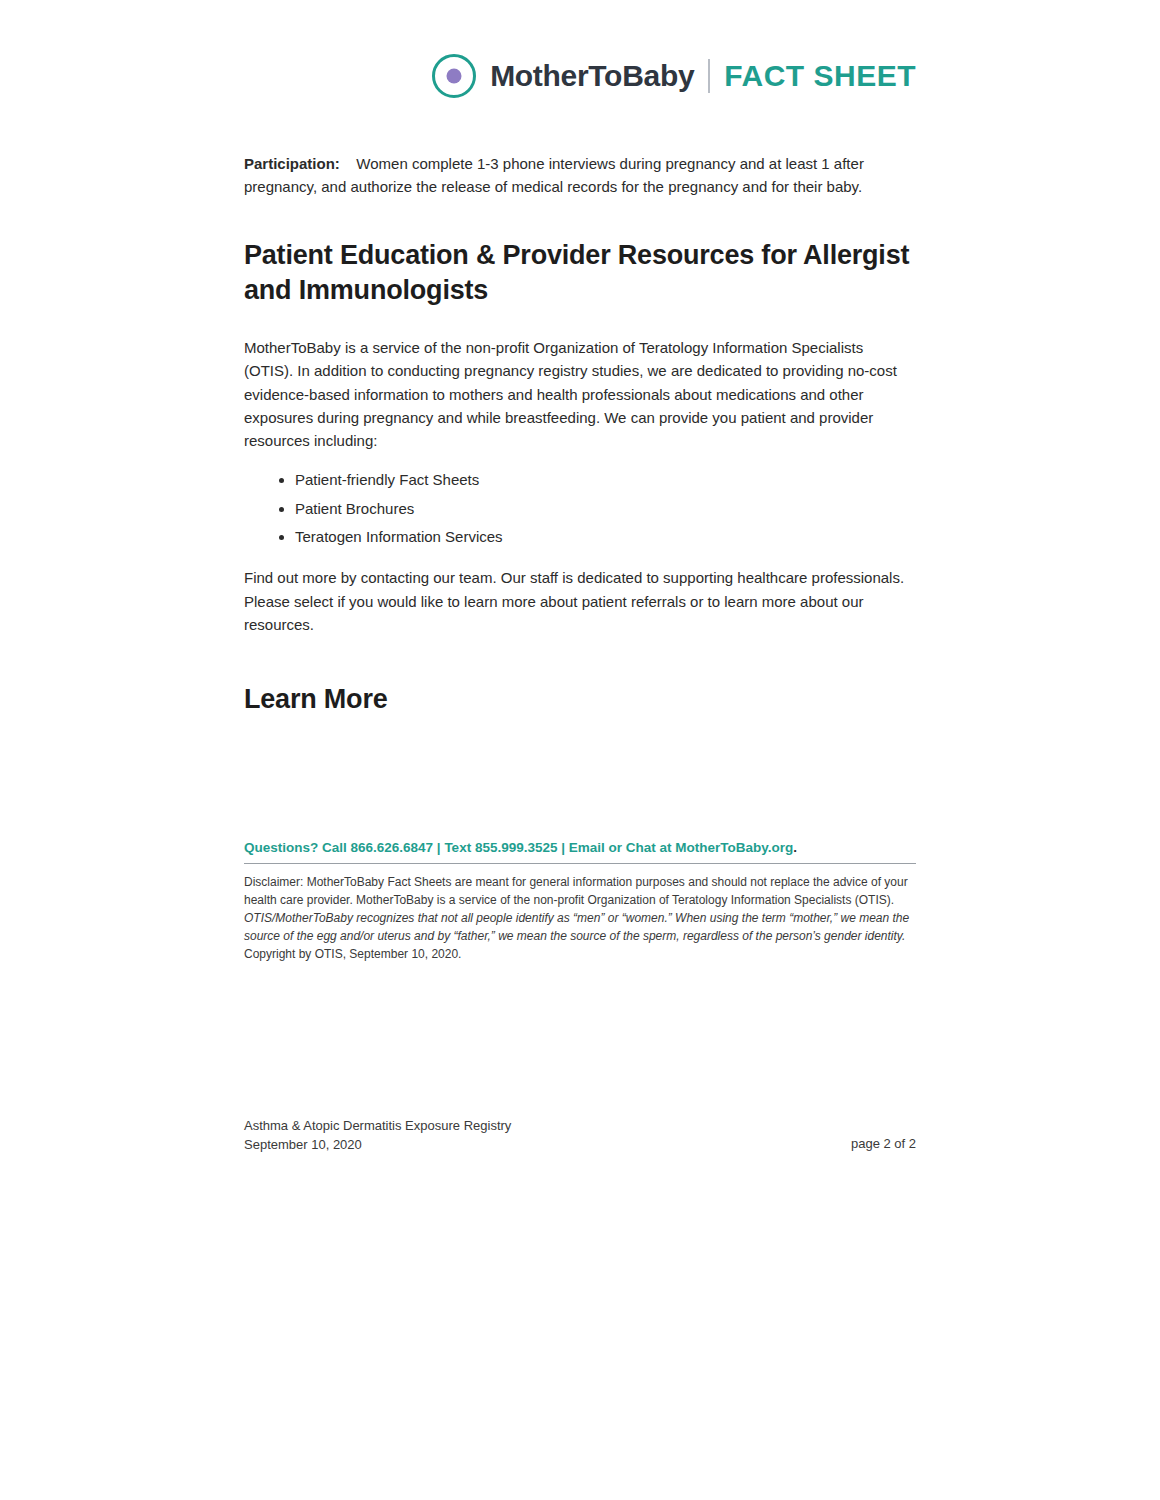MotherToBaby FACT SHEET
Participation: Women complete 1-3 phone interviews during pregnancy and at least 1 after pregnancy, and authorize the release of medical records for the pregnancy and for their baby.
Patient Education & Provider Resources for Allergist and Immunologists
MotherToBaby is a service of the non-profit Organization of Teratology Information Specialists (OTIS). In addition to conducting pregnancy registry studies, we are dedicated to providing no-cost evidence-based information to mothers and health professionals about medications and other exposures during pregnancy and while breastfeeding. We can provide you patient and provider resources including:
Patient-friendly Fact Sheets
Patient Brochures
Teratogen Information Services
Find out more by contacting our team. Our staff is dedicated to supporting healthcare professionals. Please select if you would like to learn more about patient referrals or to learn more about our resources.
Learn More
Questions? Call 866.626.6847 | Text 855.999.3525 | Email or Chat at MotherToBaby.org.
Disclaimer: MotherToBaby Fact Sheets are meant for general information purposes and should not replace the advice of your health care provider. MotherToBaby is a service of the non-profit Organization of Teratology Information Specialists (OTIS). OTIS/MotherToBaby recognizes that not all people identify as “men” or “women.” When using the term “mother,” we mean the source of the egg and/or uterus and by “father,” we mean the source of the sperm, regardless of the person’s gender identity. Copyright by OTIS, September 10, 2020.
Asthma & Atopic Dermatitis Exposure Registry
September 10, 2020
page 2 of 2